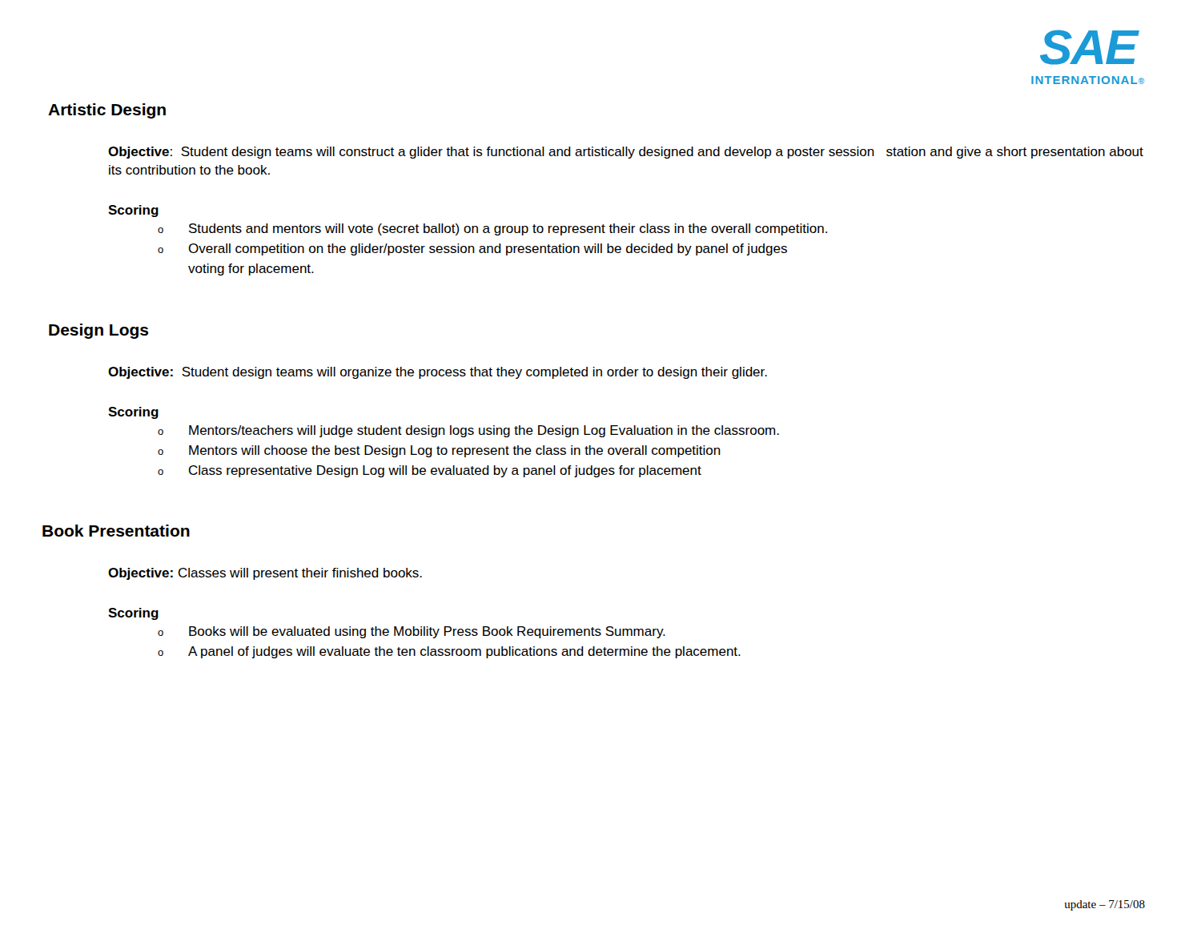SAE
INTERNATIONAL®
Artistic Design
Objective: Student design teams will construct a glider that is functional and artistically designed and develop a poster session station and give a short presentation about its contribution to the book.
Scoring
Students and mentors will vote (secret ballot) on a group to represent their class in the overall competition.
Overall competition on the glider/poster session and presentation will be decided by panel of judges
voting for placement.
Design Logs
Objective: Student design teams will organize the process that they completed in order to design their glider.
Scoring
Mentors/teachers will judge student design logs using the Design Log Evaluation in the classroom.
Mentors will choose the best Design Log to represent the class in the overall competition
Class representative Design Log will be evaluated by a panel of judges for placement
Book Presentation
Objective: Classes will present their finished books.
Scoring
Books will be evaluated using the Mobility Press Book Requirements Summary.
A panel of judges will evaluate the ten classroom publications and determine the placement.
update – 7/15/08